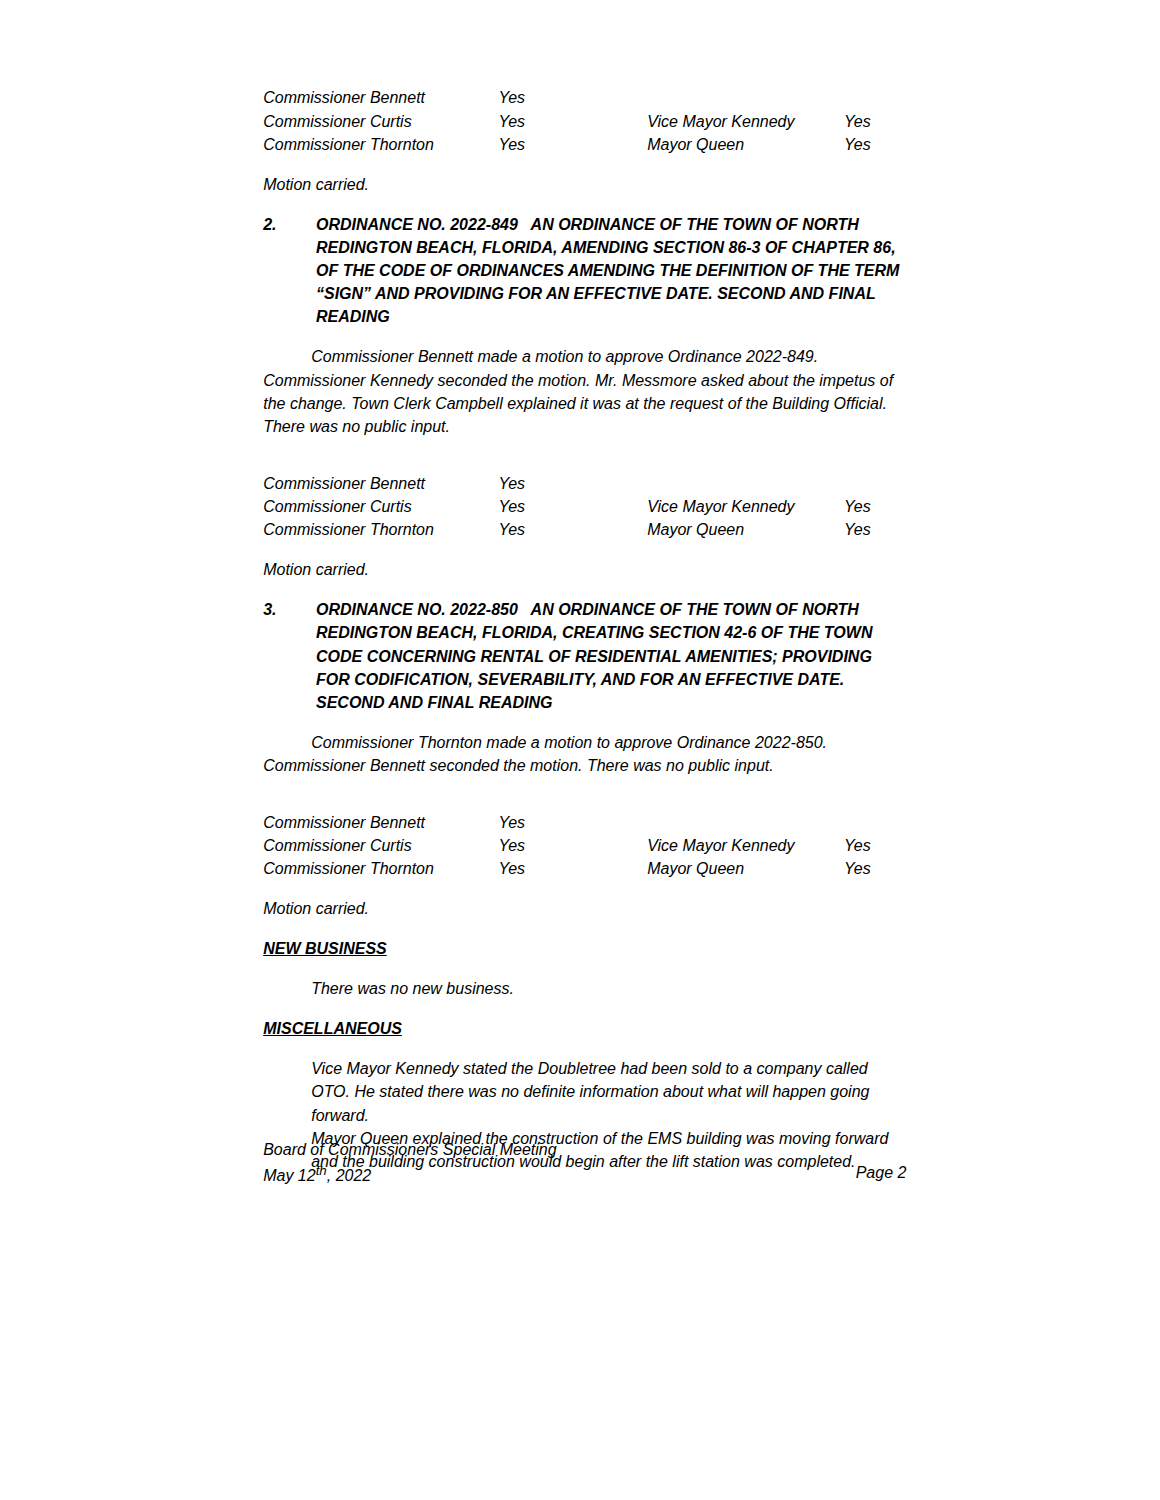| Commissioner Bennett | Yes | | |
| Commissioner Curtis | Yes | Vice Mayor Kennedy | Yes |
| Commissioner Thornton | Yes | Mayor Queen | Yes |
Motion carried.
2.
ORDINANCE NO. 2022-849 AN ORDINANCE OF THE TOWN OF NORTH REDINGTON BEACH, FLORIDA, AMENDING SECTION 86-3 OF CHAPTER 86, OF THE CODE OF ORDINANCES AMENDING THE DEFINITION OF THE TERM “SIGN” AND PROVIDING FOR AN EFFECTIVE DATE. SECOND AND FINAL READING
Commissioner Bennett made a motion to approve Ordinance 2022-849. Commissioner Kennedy seconded the motion. Mr. Messmore asked about the impetus of the change. Town Clerk Campbell explained it was at the request of the Building Official. There was no public input.
| Commissioner Bennett | Yes | | |
| Commissioner Curtis | Yes | Vice Mayor Kennedy | Yes |
| Commissioner Thornton | Yes | Mayor Queen | Yes |
Motion carried.
3.
ORDINANCE NO. 2022-850 AN ORDINANCE OF THE TOWN OF NORTH REDINGTON BEACH, FLORIDA, CREATING SECTION 42-6 OF THE TOWN CODE CONCERNING RENTAL OF RESIDENTIAL AMENITIES; PROVIDING FOR CODIFICATION, SEVERABILITY, AND FOR AN EFFECTIVE DATE. SECOND AND FINAL READING
Commissioner Thornton made a motion to approve Ordinance 2022-850. Commissioner Bennett seconded the motion. There was no public input.
| Commissioner Bennett | Yes | | |
| Commissioner Curtis | Yes | Vice Mayor Kennedy | Yes |
| Commissioner Thornton | Yes | Mayor Queen | Yes |
Motion carried.
New Business
There was no new business.
Miscellaneous
Vice Mayor Kennedy stated the Doubletree had been sold to a company called OTO. He stated there was no definite information about what will happen going forward.
Mayor Queen explained the construction of the EMS building was moving forward and the building construction would begin after the lift station was completed.
Board of Commissioners Special Meeting May 12th, 2022 Page 2